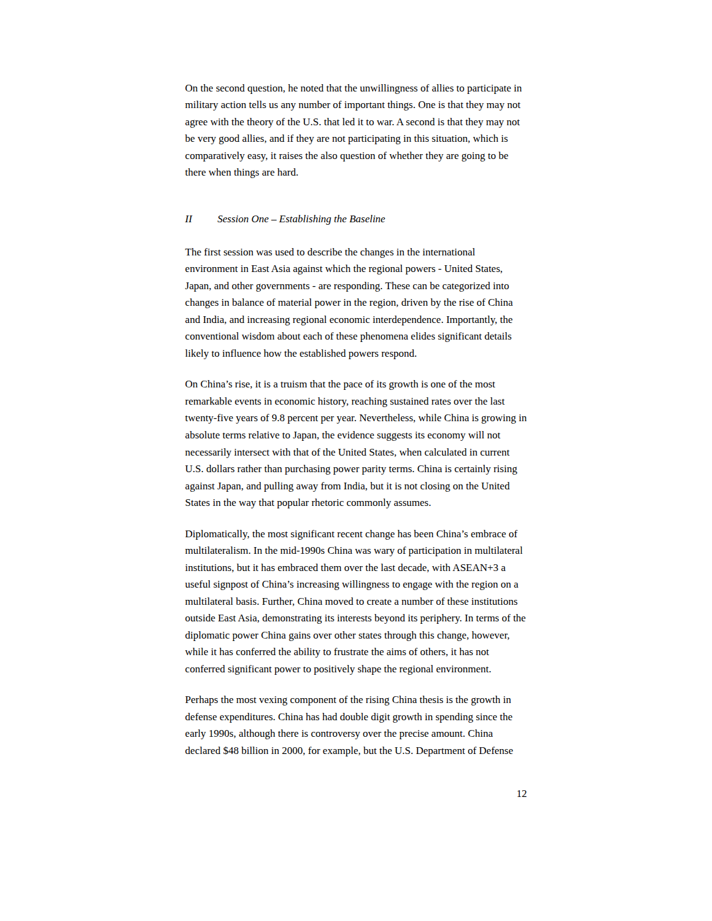On the second question, he noted that the unwillingness of allies to participate in military action tells us any number of important things. One is that they may not agree with the theory of the U.S. that led it to war. A second is that they may not be very good allies, and if they are not participating in this situation, which is comparatively easy, it raises the also question of whether they are going to be there when things are hard.
IISession One – Establishing the Baseline
The first session was used to describe the changes in the international environment in East Asia against which the regional powers - United States, Japan, and other governments - are responding. These can be categorized into changes in balance of material power in the region, driven by the rise of China and India, and increasing regional economic interdependence. Importantly, the conventional wisdom about each of these phenomena elides significant details likely to influence how the established powers respond.
On China’s rise, it is a truism that the pace of its growth is one of the most remarkable events in economic history, reaching sustained rates over the last twenty-five years of 9.8 percent per year. Nevertheless, while China is growing in absolute terms relative to Japan, the evidence suggests its economy will not necessarily intersect with that of the United States, when calculated in current U.S. dollars rather than purchasing power parity terms. China is certainly rising against Japan, and pulling away from India, but it is not closing on the United States in the way that popular rhetoric commonly assumes.
Diplomatically, the most significant recent change has been China’s embrace of multilateralism. In the mid-1990s China was wary of participation in multilateral institutions, but it has embraced them over the last decade, with ASEAN+3 a useful signpost of China’s increasing willingness to engage with the region on a multilateral basis. Further, China moved to create a number of these institutions outside East Asia, demonstrating its interests beyond its periphery. In terms of the diplomatic power China gains over other states through this change, however, while it has conferred the ability to frustrate the aims of others, it has not conferred significant power to positively shape the regional environment.
Perhaps the most vexing component of the rising China thesis is the growth in defense expenditures. China has had double digit growth in spending since the early 1990s, although there is controversy over the precise amount. China declared $48 billion in 2000, for example, but the U.S. Department of Defense
12